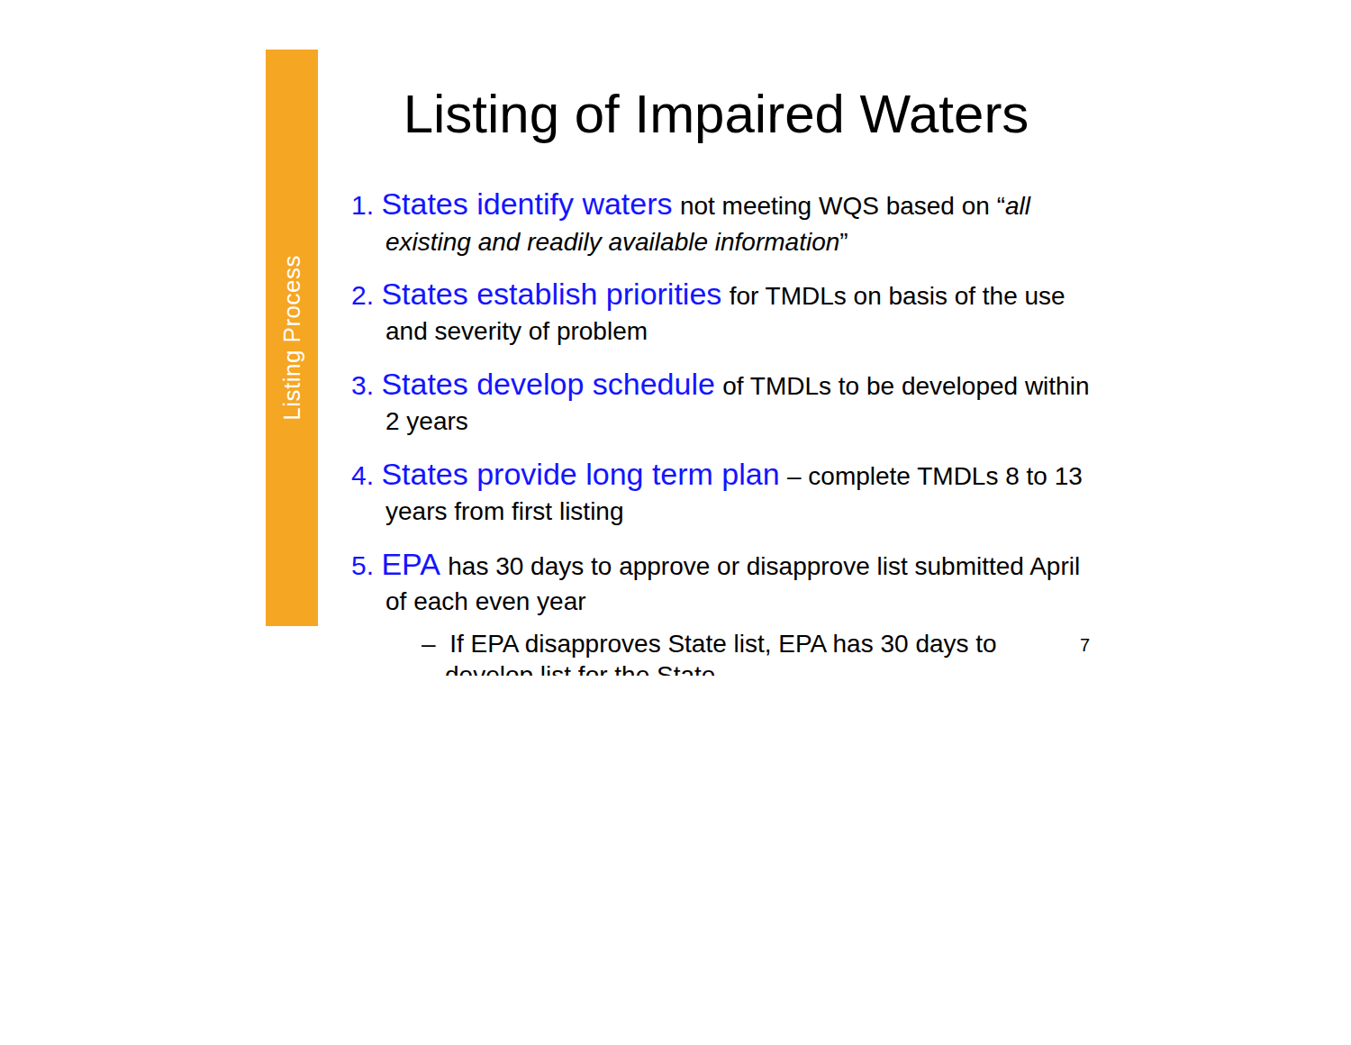Listing Process
Listing of Impaired Waters
1. States identify waters not meeting WQS based on “all existing and readily available information”
2. States establish priorities for TMDLs on basis of the use and severity of problem
3. States develop schedule of TMDLs to be developed within 2 years
4. States provide long term plan – complete TMDLs 8 to 13 years from first listing
5. EPA has 30 days to approve or disapprove list submitted April of each even year
– If EPA disapproves State list, EPA has 30 days to develop list for the State
7